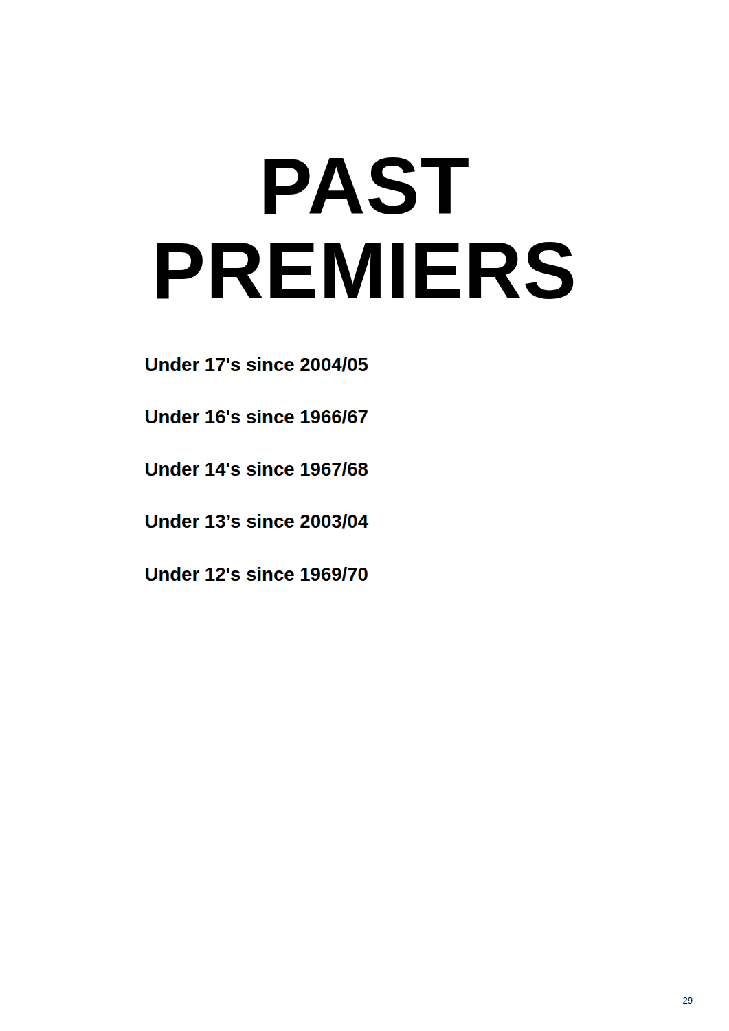PAST
PREMIERS
Under 17's since 2004/05
Under 16's since 1966/67
Under 14's since 1967/68
Under 13’s since 2003/04
Under 12's since 1969/70
29